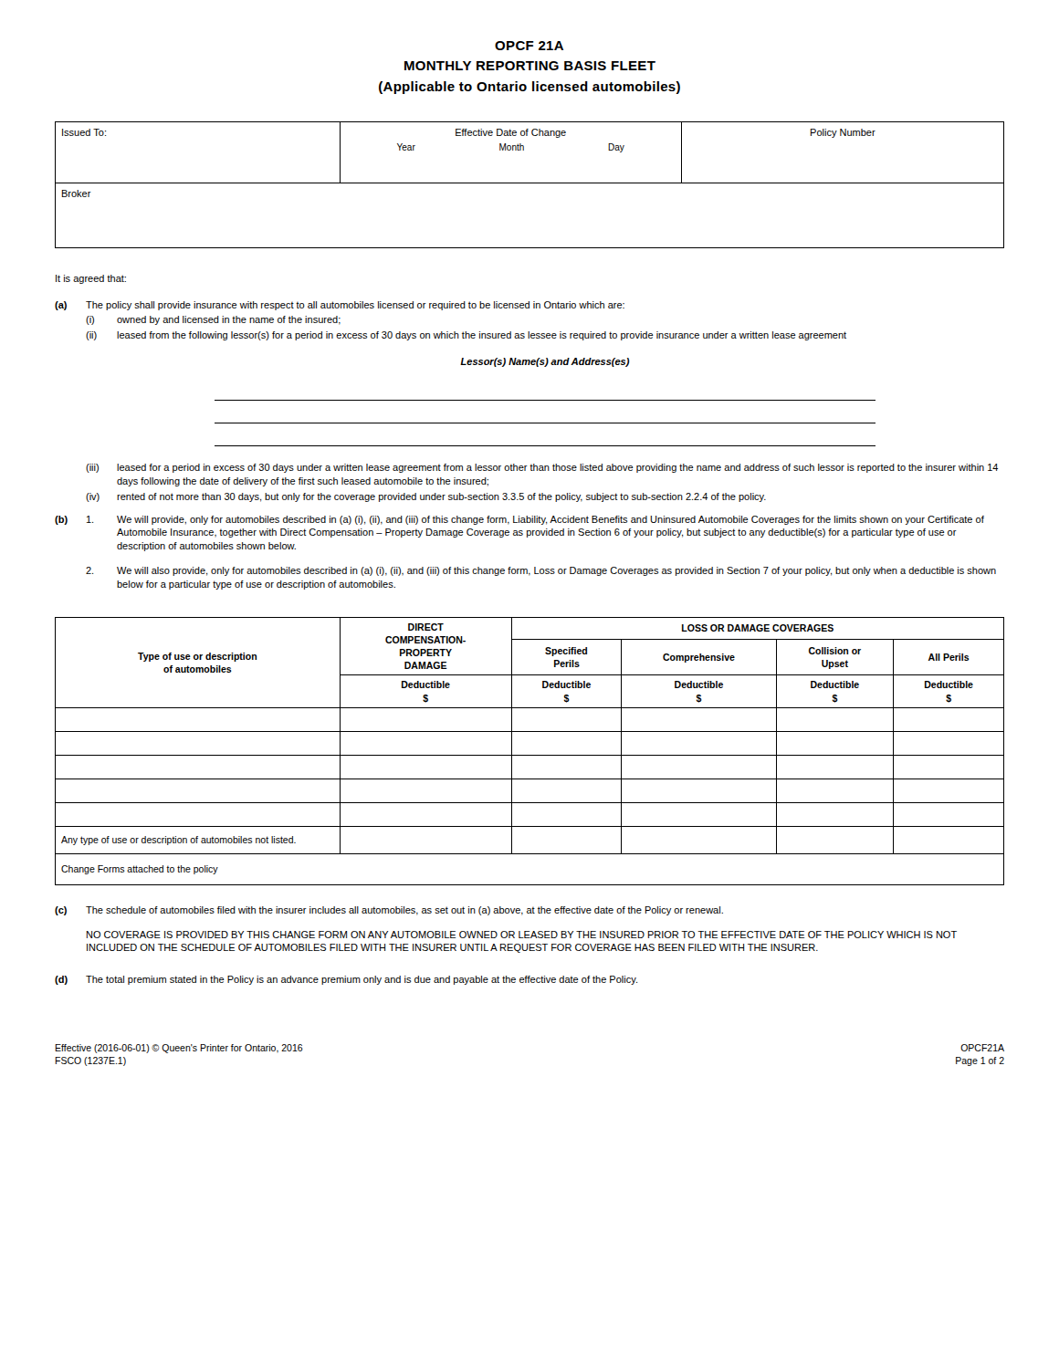OPCF 21A
MONTHLY REPORTING BASIS FLEET
(Applicable to Ontario licensed automobiles)
| Issued To: | Effective Date of Change Year Month Day | Policy Number |
| Broker |
It is agreed that:
(a)
The policy shall provide insurance with respect to all automobiles licensed or required to be licensed in Ontario which are:
(i)
owned by and licensed in the name of the insured;
(ii)
leased from the following lessor(s) for a period in excess of 30 days on which the insured as lessee is required to provide insurance under a written lease agreement
Lessor(s) Name(s) and Address(es)
(iii)
leased for a period in excess of 30 days under a written lease agreement from a lessor other than those listed above providing the name and address of such lessor is reported to the insurer within 14 days following the date of delivery of the first such leased automobile to the insured;
(iv)
rented of not more than 30 days, but only for the coverage provided under sub-section 3.3.5 of the policy, subject to sub-section 2.2.4 of the policy.
(b)
1.
We will provide, only for automobiles described in (a) (i), (ii), and (iii) of this change form, Liability, Accident Benefits and Uninsured Automobile Coverages for the limits shown on your Certificate of Automobile Insurance, together with Direct Compensation – Property Damage Coverage as provided in Section 6 of your policy, but subject to any deductible(s) for a particular type of use or description of automobiles shown below.
2.
We will also provide, only for automobiles described in (a) (i), (ii), and (iii) of this change form, Loss or Damage Coverages as provided in Section 7 of your policy, but only when a deductible is shown below for a particular type of use or description of automobiles.
| Type of use or description of automobiles | DIRECT COMPENSATION- PROPERTY DAMAGE | LOSS OR DAMAGE COVERAGES |
| --- | --- | --- |
| Specified Perils | Comprehensive | Collision or Upset | All Perils |
| Deductible $ | Deductible $ | Deductible $ | Deductible $ | Deductible $ |
| Any type of use or description of automobiles not listed. | | | | | |
| Change Forms attached to the policy |
(c)
The schedule of automobiles filed with the insurer includes all automobiles, as set out in (a) above, at the effective date of the Policy or renewal.
No coverage is provided by this change form on any automobile owned or leased by the insured prior to the effective date of the policy which is not included on the schedule of automobiles filed with the insurer until a request for coverage has been filed with the insurer.
(d)
The total premium stated in the Policy is an advance premium only and is due and payable at the effective date of the Policy.
Effective (2016-06-01) © Queen's Printer for Ontario, 2016
FSCO (1237E.1)
OPCF21A
Page 1 of 2